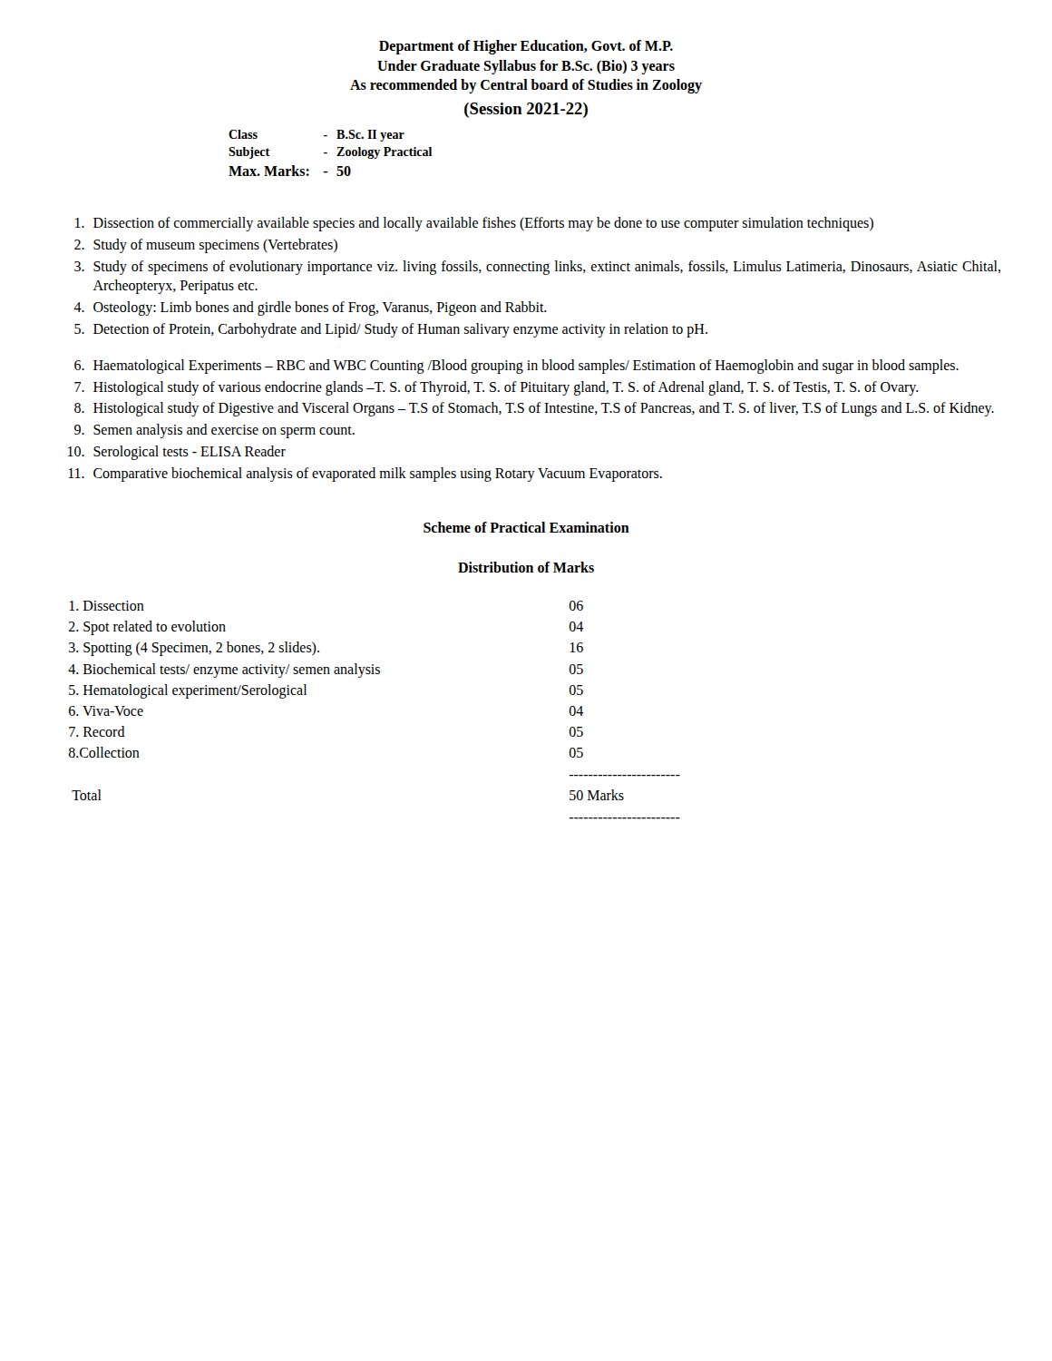Department of Higher Education, Govt. of M.P.
Under Graduate Syllabus for B.Sc. (Bio) 3 years
As recommended by Central board of Studies in Zoology
(Session 2021-22)
| Class | - | B.Sc. II year |
| Subject | - | Zoology Practical |
| Max. Marks: | - | 50 |
Dissection of commercially available species and locally available fishes (Efforts may be done to use computer simulation techniques)
Study of museum specimens (Vertebrates)
Study of specimens of evolutionary importance viz. living fossils, connecting links, extinct animals, fossils, Limulus Latimeria, Dinosaurs, Asiatic Chital, Archeopteryx, Peripatus etc.
Osteology: Limb bones and girdle bones of Frog, Varanus, Pigeon and Rabbit.
Detection of Protein, Carbohydrate and Lipid/ Study of Human salivary enzyme activity in relation to pH.
Haematological Experiments – RBC and WBC Counting /Blood grouping in blood samples/ Estimation of Haemoglobin and sugar in blood samples.
Histological study of various endocrine glands –T. S. of Thyroid, T. S. of Pituitary gland, T. S. of Adrenal gland, T. S. of Testis, T. S. of Ovary.
Histological study of Digestive and Visceral Organs – T.S of Stomach, T.S of Intestine, T.S of Pancreas, and T. S. of liver, T.S of Lungs and L.S. of Kidney.
Semen analysis and exercise on sperm count.
Serological tests - ELISA Reader
Comparative biochemical analysis of evaporated milk samples using Rotary Vacuum Evaporators.
Scheme of Practical Examination
Distribution of Marks
| 1. Dissection | 06 |
| 2. Spot related to evolution | 04 |
| 3. Spotting (4 Specimen, 2 bones, 2 slides). | 16 |
| 4. Biochemical tests/ enzyme activity/ semen analysis | 05 |
| 5. Hematological experiment/Serological | 05 |
| 6. Viva-Voce | 04 |
| 7. Record | 05 |
| 8.Collection | 05 |
| | ----------------------- |
| Total | 50 Marks |
| | ----------------------- |